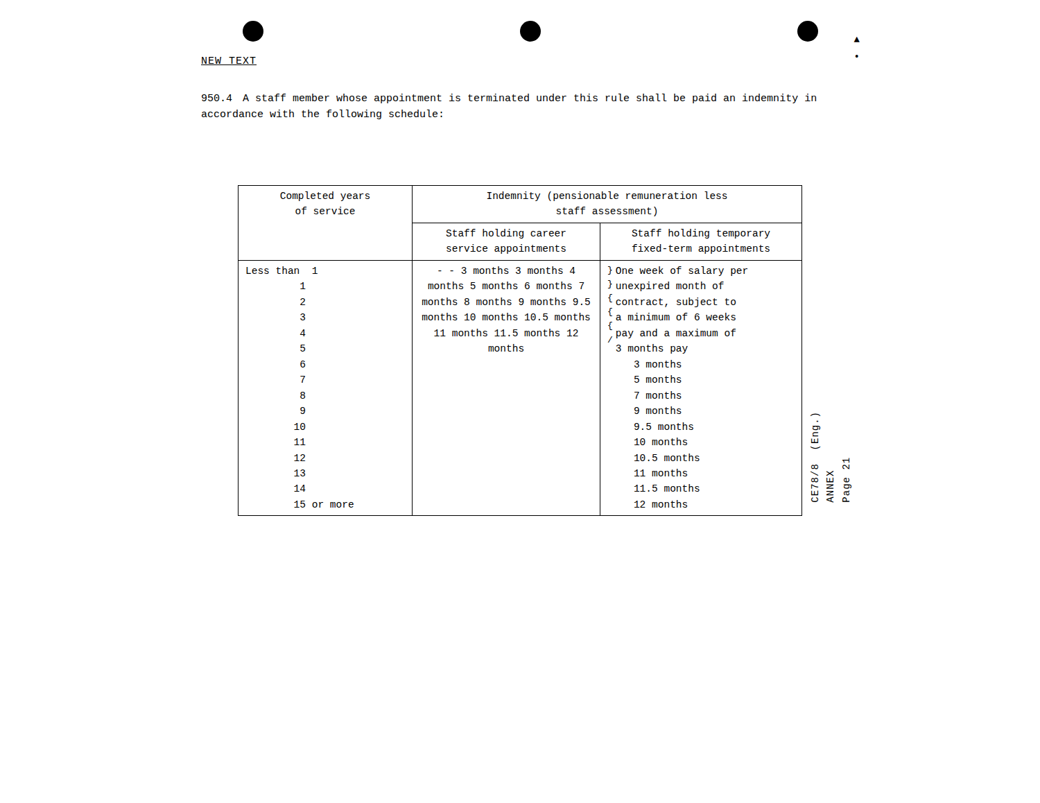▲
•
NEW TEXT
950.4 A staff member whose appointment is terminated under this rule shall be paid an indemnity in accordance with the following schedule:
| Completed years of service | Indemnity (pensionable remuneration less staff assessment) |
| --- | --- |
| Staff holding career service appointments | Staff holding temporary fixed-term appointments |
| Less than 1 1 2 3 4 5 6 7 8 9 10 11 12 13 14 15 or more | - - 3 months 3 months 4 months 5 months 6 months 7 months 8 months 9 months 9.5 months 10 months 10.5 months 11 months 11.5 months 12 months | } } { { { / One week of salary per unexpired month of contract, subject to a minimum of 6 weeks pay and a maximum of 3 months pay 3 months 5 months 7 months 9 months 9.5 months 10 months 10.5 months 11 months 11.5 months 12 months |
CE78/8 (Eng.)
ANNEX
Page 21